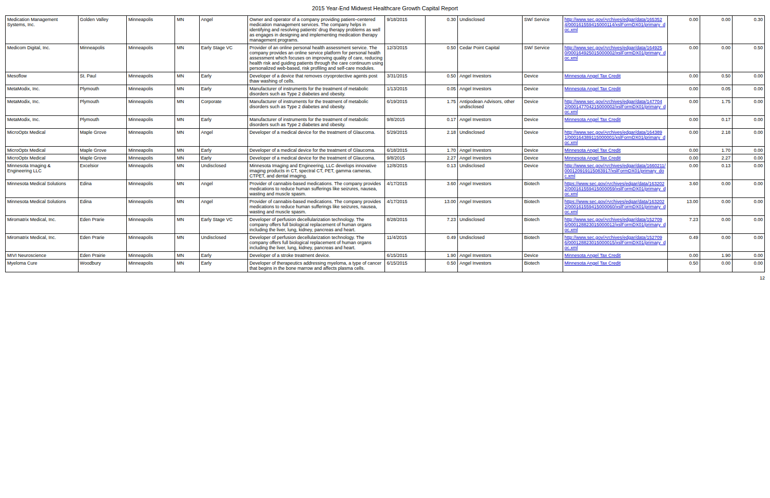2015 Year-End Midwest Healthcare Growth Capital Report
| Medication Management Systems, Inc. | Golden Valley | Minneapolis | MN | Angel | Owner and operator of a company providing patient–centered medication management services. The company helps in identifying and resolving patients' drug therapy problems as well as engages in designing and implementing medication therapy management programs. | 9/18/2015 | 0.30 | Undisclosed | SW/ Service | http://www.sec.gov/Archives/edgar/data/1653524/000161559415000114/xslFormDX01/primary_doc.xml | 0.00 | 0.00 | 0.30 |
| Medicom Digital, Inc. | Minneapolis | Minneapolis | MN | Early Stage VC | Provider of an online personal health assessment service. The company provides an online service platform for personal health assessment which focuses on improving quality of care, reducing health risk and guiding patients through the care continuum using personalized web-based, risk profiling and self-care modules. | 12/3/2015 | 0.50 | Cedar Point Capital | SW/ Service | http://www.sec.gov/Archives/edgar/data/1649250/000164925015000002/xslFormDX01/primary_doc.xml | 0.00 | 0.00 | 0.50 |
| Mesoflow | St. Paul | Minneapolis | MN | Early | Developer of a device that removes cryoprotective agents post thaw washing of cells. | 3/31/2015 | 0.50 | Angel Investors | Device | Minnesota Angel Tax Credit | 0.00 | 0.50 | 0.00 |
| MetaModix, Inc. | Plymouth | Minneapolis | MN | Early | Manufacturer of instruments for the treatment of metabolic disorders such as Type 2 diabetes and obesity. | 1/13/2015 | 0.05 | Angel Investors | Device | Minnesota Angel Tax Credit | 0.00 | 0.05 | 0.00 |
| MetaModix, Inc. | Plymouth | Minneapolis | MN | Corporate | Manufacturer of instruments for the treatment of metabolic disorders such as Type 2 diabetes and obesity. | 6/19/2015 | 1.75 | Antipodean Advisors, other undisclosed | Device | http://www.sec.gov/Archives/edgar/data/1477042/000147704215000002/xslFormDX01/primary_doc.xml | 0.00 | 1.75 | 0.00 |
| MetaModix, Inc. | Plymouth | Minneapolis | MN | Early | Manufacturer of instruments for the treatment of metabolic disorders such as Type 2 diabetes and obesity. | 9/8/2015 | 0.17 | Angel Investors | Device | Minnesota Angel Tax Credit | 0.00 | 0.17 | 0.00 |
| MicroOptx Medical | Maple Grove | Minneapolis | MN | Angel | Developer of a medical device for the treatment of Glaucoma. | 5/29/2015 | 2.18 | Undisclosed | Device | http://www.sec.gov/Archives/edgar/data/1643891/000164389115000001/xslFormDX01/primary_doc.xml | 0.00 | 2.18 | 0.00 |
| MicroOptx Medical | Maple Grove | Minneapolis | MN | Early | Developer of a medical device for the treatment of Glaucoma. | 6/18/2015 | 1.70 | Angel Investors | Device | Minnesota Angel Tax Credit | 0.00 | 1.70 | 0.00 |
| MicroOptx Medical | Maple Grove | Minneapolis | MN | Early | Developer of a medical device for the treatment of Glaucoma. | 9/8/2015 | 2.27 | Angel Investors | Device | Minnesota Angel Tax Credit | 0.00 | 2.27 | 0.00 |
| Minnesota Imaging & Engineering LLC | Excelsior | Minneapolis | MN | Undisclosed | Minnesota Imaging and Engineering, LLC develops innovative imaging products in CT, spectral CT, PET, gamma cameras, CTPET, and dental imaging. | 12/8/2015 | 0.13 | Undisclosed | Device | http://www.sec.gov/Archives/edgar/data/1660211/000120919115083917/xslFormDX01/primary_doc.xml | 0.00 | 0.13 | 0.00 |
| Minnesota Medical Solutions | Edina | Minneapolis | MN | Angel | Provider of cannabis-based medications. The company provides medications to reduce human sufferings like seizures, nausea, wasting and muscle spasm. | 4/17/2015 | 3.60 | Angel Investors | Biotech | https://www.sec.gov/Archives/edgar/data/1632022/000161559415000059/xslFormDX01/primary_doc.xml | 3.60 | 0.00 | 0.00 |
| Minnesota Medical Solutions | Edina | Minneapolis | MN | Angel | Provider of cannabis-based medications. The company provides medications to reduce human sufferings like seizures, nausea, wasting and muscle spasm. | 4/17/2015 | 13.00 | Angel Investors | Biotech | https://www.sec.gov/Archives/edgar/data/1632022/000161559415000060/xslFormDX01/primary_doc.xml | 13.00 | 0.00 | 0.00 |
| Miromatrix Medical, Inc. | Eden Prarie | Minneapolis | MN | Early Stage VC | Developer of perfusion decellularization technology. The company offers full biological replacement of human organs including the liver, lung, kidney, pancreas and heart. | 8/28/2015 | 7.23 | Undisclosed | Biotech | http://www.sec.gov/Archives/edgar/data/1527096/000128823015000012/xslFormDX01/primary_doc.xml | 7.23 | 0.00 | 0.00 |
| Miromatrix Medical, Inc. | Eden Prarie | Minneapolis | MN | Undisclosed | Developer of perfusion decellularization technology. The company offers full biological replacement of human organs including the liver, lung, kidney, pancreas and heart. | 11/4/2015 | 0.49 | Undisclosed | Biotech | http://www.sec.gov/Archives/edgar/data/1527096/000128823015000015/xslFormDX01/primary_doc.xml | 0.49 | 0.00 | 0.00 |
| MIVI Neuroscience | Eden Prairie | Minneapolis | MN | Early | Developer of a stroke treatment device. | 6/15/2015 | 1.90 | Angel Investors | Device | Minnesota Angel Tax Credit | 0.00 | 1.90 | 0.00 |
| Myeloma Cure | Woodbury | Minneapolis | MN | Early | Developer of therapeutics addressing myeloma, a type of cancer that begins in the bone marrow and affects plasma cells. | 6/15/2015 | 0.50 | Angel Investors | Biotech | Minnesota Angel Tax Credit | 0.50 | 0.00 | 0.00 |
12